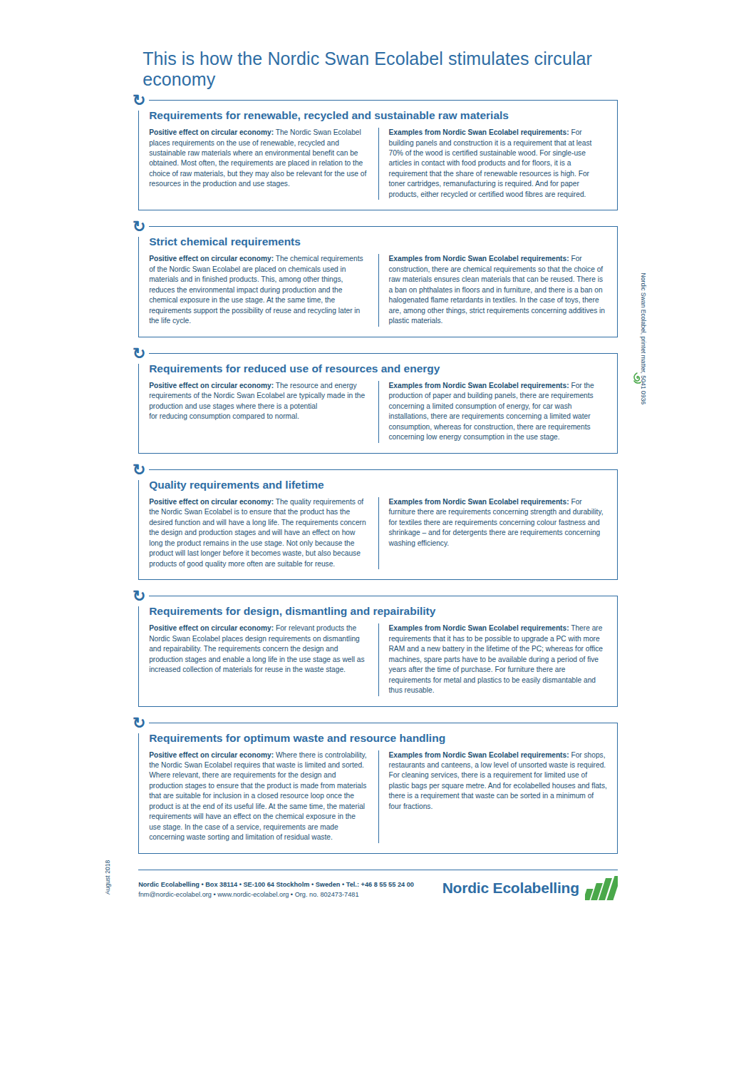This is how the Nordic Swan Ecolabel stimulates circular economy
↻
Requirements for renewable, recycled and sustainable raw materials
Positive effect on circular economy: The Nordic Swan Ecolabel places requirements on the use of renewable, recycled and sustainable raw materials where an environmental benefit can be obtained. Most often, the requirements are placed in relation to the choice of raw materials, but they may also be relevant for the use of resources in the production and use stages.
Examples from Nordic Swan Ecolabel requirements: For building panels and construction it is a requirement that at least 70% of the wood is certified sustainable wood. For single-use articles in contact with food products and for floors, it is a requirement that the share of renewable resources is high. For toner cartridges, remanufacturing is required. And for paper products, either recycled or certified wood fibres are required.
↻
Strict chemical requirements
Positive effect on circular economy: The chemical requirements of the Nordic Swan Ecolabel are placed on chemicals used in materials and in finished products. This, among other things, reduces the environmental impact during production and the chemical exposure in the use stage. At the same time, the requirements support the possibility of reuse and recycling later in the life cycle.
Examples from Nordic Swan Ecolabel requirements: For construction, there are chemical requirements so that the choice of raw materials ensures clean materials that can be reused. There is a ban on phthalates in floors and in furniture, and there is a ban on halogenated flame retardants in textiles. In the case of toys, there are, among other things, strict requirements concerning additives in plastic materials.
↻
Requirements for reduced use of resources and energy
Positive effect on circular economy: The resource and energy requirements of the Nordic Swan Ecolabel are typically made in the production and use stages where there is a potential
for reducing consumption compared to normal.
Examples from Nordic Swan Ecolabel requirements: For the production of paper and building panels, there are requirements concerning a limited consumption of energy, for car wash installations, there are requirements concerning a limited water consumption, whereas for construction, there are requirements concerning low energy consumption in the use stage.
↻
Quality requirements and lifetime
Positive effect on circular economy: The quality requirements of the Nordic Swan Ecolabel is to ensure that the product has the desired function and will have a long life. The requirements concern the design and production stages and will have an effect on how long the product remains in the use stage. Not only because the product will last longer before it becomes waste, but also because products of good quality more often are suitable for reuse.
Examples from Nordic Swan Ecolabel requirements: For furniture there are requirements concerning strength and durability, for textiles there are requirements concerning colour fastness and shrinkage – and for detergents there are requirements concerning washing efficiency.
↻
Requirements for design, dismantling and repairability
Positive effect on circular economy: For relevant products the Nordic Swan Ecolabel places design requirements on dismantling and repairability. The requirements concern the design and production stages and enable a long life in the use stage as well as increased collection of materials for reuse in the waste stage.
Examples from Nordic Swan Ecolabel requirements: There are requirements that it has to be possible to upgrade a PC with more RAM and a new battery in the lifetime of the PC; whereas for office machines, spare parts have to be available during a period of five years after the time of purchase. For furniture there are requirements for metal and plastics to be easily dismantable and thus reusable.
↻
Requirements for optimum waste and resource handling
Positive effect on circular economy: Where there is controlability, the Nordic Swan Ecolabel requires that waste is limited and sorted. Where relevant, there are requirements for the design and production stages to ensure that the product is made from materials that are suitable for inclusion in a closed resource loop once the product is at the end of its useful life. At the same time, the material requirements will have an effect on the chemical exposure in the use stage. In the case of a service, requirements are made concerning waste sorting and limitation of residual waste.
Examples from Nordic Swan Ecolabel requirements: For shops, restaurants and canteens, a low level of unsorted waste is required. For cleaning services, there is a requirement for limited use of plastic bags per square metre. And for ecolabelled houses and flats, there is a requirement that waste can be sorted in a minimum of four fractions.
Nordic Ecolabelling • Box 38114 • SE-100 64 Stockholm • Sweden • Tel.: +46 8 55 55 24 00
fnm@nordic-ecolabel.org • www.nordic-ecolabel.org • Org. no. 802473-7481
Nordic Ecolabelling
Nordic Swan Ecolabel, printet matter, 5041 0936
August 2018